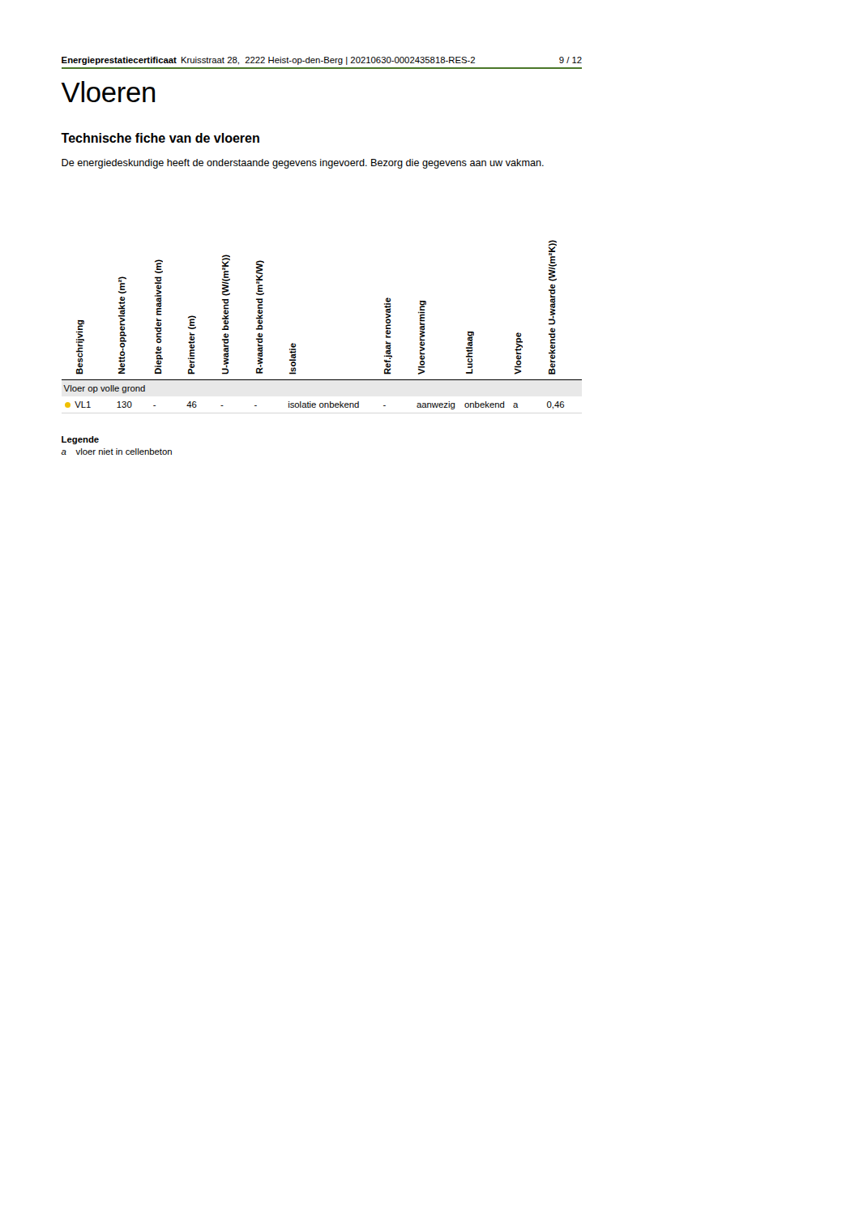Energieprestatiecertificaat Kruisstraat 28, 2222 Heist-op-den-Berg | 20210630-0002435818-RES-2
9 / 12
Vloeren
Technische fiche van de vloeren
De energiedeskundige heeft de onderstaande gegevens ingevoerd. Bezorg die gegevens aan uw vakman.
| | Beschrijving | Netto-oppervlakte (m²) | Diepte onder maaiveld (m) | Perimeter (m) | U-waarde bekend (W/(m²K)) | R-waarde bekend (m²K/W) | Isolatie | Ref.jaar renovatie | Vloerverwarming | Luchtlaag | Vloertype | Berekende U-waarde (W/(m²K)) |
| --- | --- | --- | --- | --- | --- | --- | --- | --- | --- | --- | --- | --- |
| Vloer op volle grond |
| | VL1 | 130 | - | 46 | - | - | isolatie onbekend | - | aanwezig | onbekend | a | 0,46 |
Legende
a vloer niet in cellenbeton